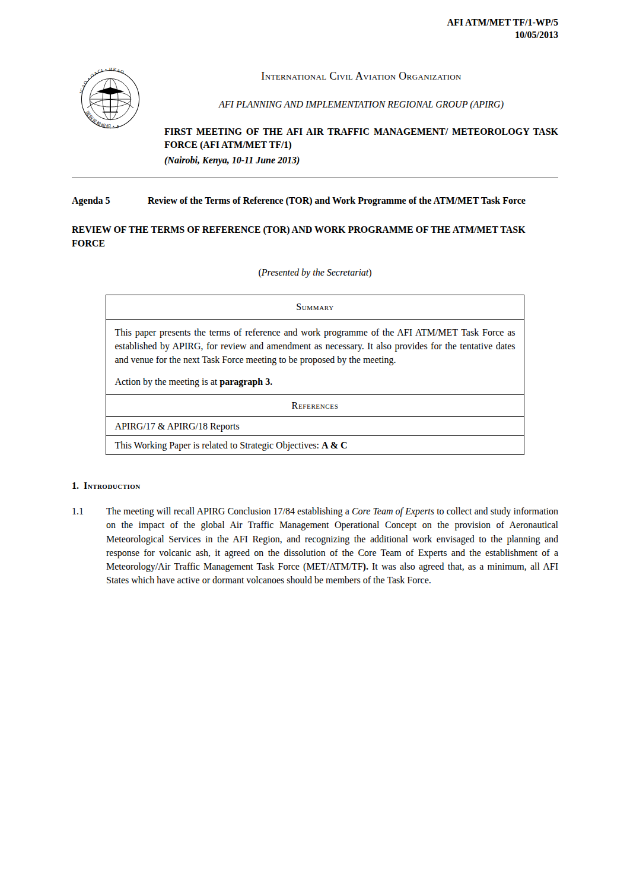AFI ATM/MET TF/1-WP/5
10/05/2013
ICAO • OACI • ИКАО 国际民航组织 • و
International Civil Aviation Organization
AFI PLANNING AND IMPLEMENTATION REGIONAL GROUP (APIRG)
FIRST MEETING OF THE AFI AIR TRAFFIC MANAGEMENT/ METEOROLOGY TASK FORCE (AFI ATM/MET TF/1)
(Nairobi, Kenya, 10-11 June 2013)
Agenda 5
Review of the Terms of Reference (TOR) and Work Programme of the ATM/MET Task Force
Review of the Terms of Reference (TOR) and Work Programme of the ATM/MET Task Force
(Presented by the Secretariat)
| Summary |
| This paper presents the terms of reference and work programme of the AFI ATM/MET Task Force as established by APIRG, for review and amendment as necessary. It also provides for the tentative dates and venue for the next Task Force meeting to be proposed by the meeting. Action by the meeting is at paragraph 3. |
| References |
| APIRG/17 & APIRG/18 Reports |
| This Working Paper is related to Strategic Objectives: A & C |
1. Introduction
1.1
The meeting will recall APIRG Conclusion 17/84 establishing a Core Team of Experts to collect and study information on the impact of the global Air Traffic Management Operational Concept on the provision of Aeronautical Meteorological Services in the AFI Region, and recognizing the additional work envisaged to the planning and response for volcanic ash, it agreed on the dissolution of the Core Team of Experts and the establishment of a Meteorology/Air Traffic Management Task Force (MET/ATM/TF). It was also agreed that, as a minimum, all AFI States which have active or dormant volcanoes should be members of the Task Force.